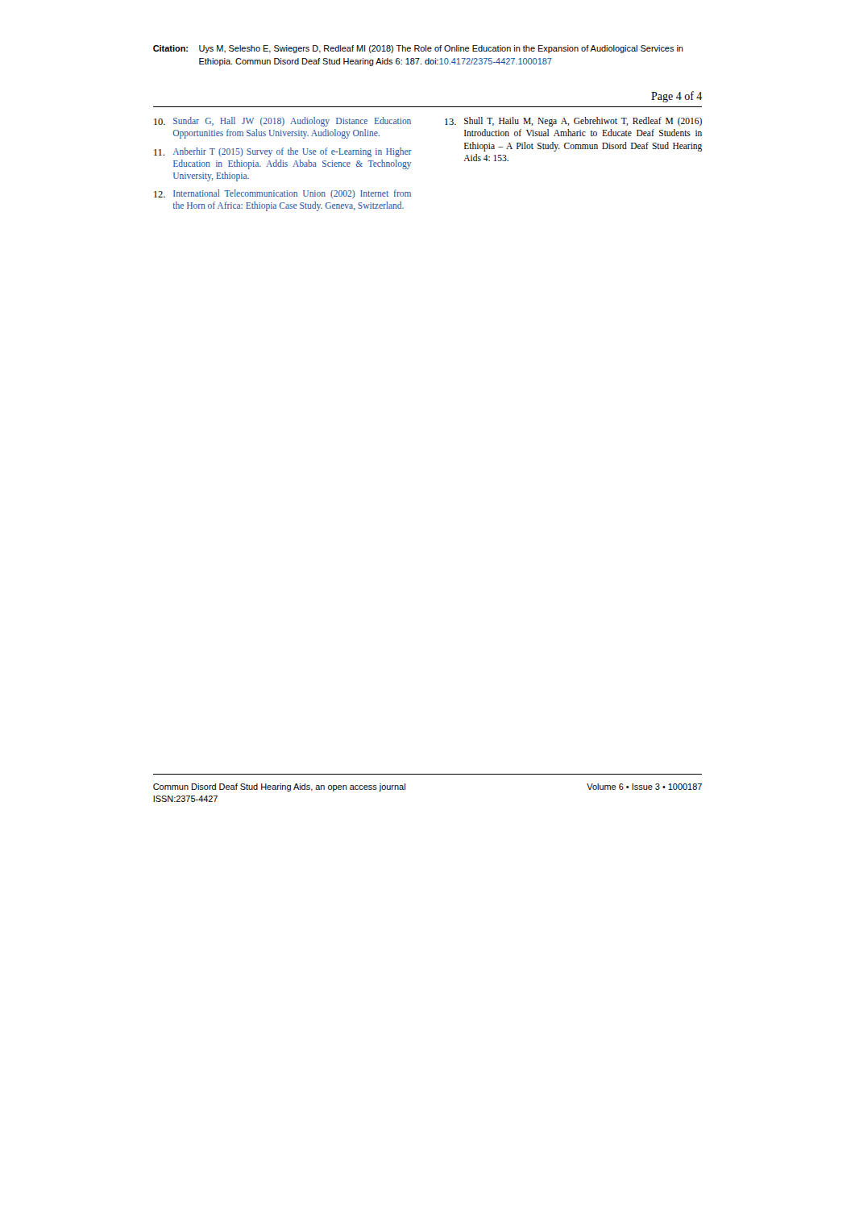Citation:
Uys M, Selesho E, Swiegers D, Redleaf MI (2018) The Role of Online Education in the Expansion of Audiological Services in Ethiopia. Commun Disord Deaf Stud Hearing Aids 6: 187. doi:10.4172/2375-4427.1000187
Page 4 of 4
10. Sundar G, Hall JW (2018) Audiology Distance Education Opportunities from Salus University. Audiology Online.
11. Anberhir T (2015) Survey of the Use of e-Learning in Higher Education in Ethiopia. Addis Ababa Science & Technology University, Ethiopia.
12. International Telecommunication Union (2002) Internet from the Horn of Africa: Ethiopia Case Study. Geneva, Switzerland.
13. Shull T, Hailu M, Nega A, Gebrehiwot T, Redleaf M (2016) Introduction of Visual Amharic to Educate Deaf Students in Ethiopia – A Pilot Study. Commun Disord Deaf Stud Hearing Aids 4: 153.
Commun Disord Deaf Stud Hearing Aids, an open access journal
ISSN:2375-4427
Volume 6 • Issue 3 • 1000187